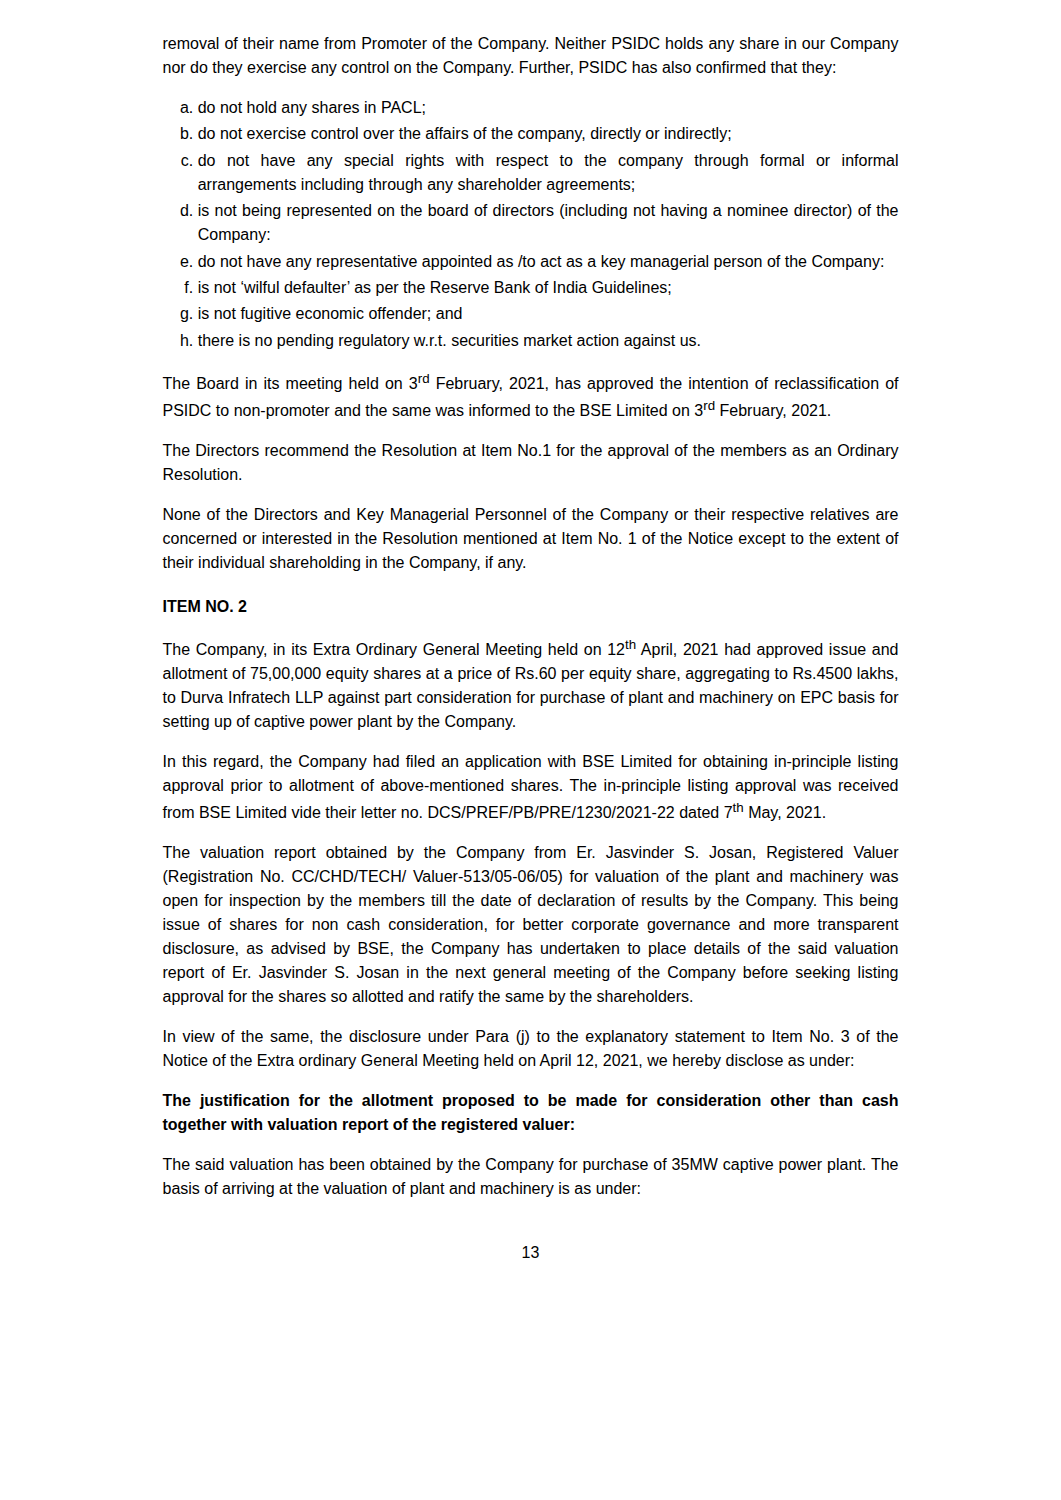removal of their name from Promoter of the Company. Neither PSIDC holds any share in our Company nor do they exercise any control on the Company. Further, PSIDC has also confirmed that they:
do not hold any shares in PACL;
do not exercise control over the affairs of the company, directly or indirectly;
do not have any special rights with respect to the company through formal or informal arrangements including through any shareholder agreements;
is not being represented on the board of directors (including not having a nominee director) of the Company:
do not have any representative appointed as /to act as a key managerial person of the Company:
is not ‘wilful defaulter’ as per the Reserve Bank of India Guidelines;
is not fugitive economic offender; and
there is no pending regulatory w.r.t. securities market action against us.
The Board in its meeting held on 3rd February, 2021, has approved the intention of reclassification of PSIDC to non-promoter and the same was informed to the BSE Limited on 3rd February, 2021.
The Directors recommend the Resolution at Item No.1 for the approval of the members as an Ordinary Resolution.
None of the Directors and Key Managerial Personnel of the Company or their respective relatives are concerned or interested in the Resolution mentioned at Item No. 1 of the Notice except to the extent of their individual shareholding in the Company, if any.
ITEM NO. 2
The Company, in its Extra Ordinary General Meeting held on 12th April, 2021 had approved issue and allotment of 75,00,000 equity shares at a price of Rs.60 per equity share, aggregating to Rs.4500 lakhs, to Durva Infratech LLP against part consideration for purchase of plant and machinery on EPC basis for setting up of captive power plant by the Company.
In this regard, the Company had filed an application with BSE Limited for obtaining in-principle listing approval prior to allotment of above-mentioned shares. The in-principle listing approval was received from BSE Limited vide their letter no. DCS/PREF/PB/PRE/1230/2021-22 dated 7th May, 2021.
The valuation report obtained by the Company from Er. Jasvinder S. Josan, Registered Valuer (Registration No. CC/CHD/TECH/ Valuer-513/05-06/05) for valuation of the plant and machinery was open for inspection by the members till the date of declaration of results by the Company. This being issue of shares for non cash consideration, for better corporate governance and more transparent disclosure, as advised by BSE, the Company has undertaken to place details of the said valuation report of Er. Jasvinder S. Josan in the next general meeting of the Company before seeking listing approval for the shares so allotted and ratify the same by the shareholders.
In view of the same, the disclosure under Para (j) to the explanatory statement to Item No. 3 of the Notice of the Extra ordinary General Meeting held on April 12, 2021, we hereby disclose as under:
The justification for the allotment proposed to be made for consideration other than cash together with valuation report of the registered valuer:
The said valuation has been obtained by the Company for purchase of 35MW captive power plant. The basis of arriving at the valuation of plant and machinery is as under:
13